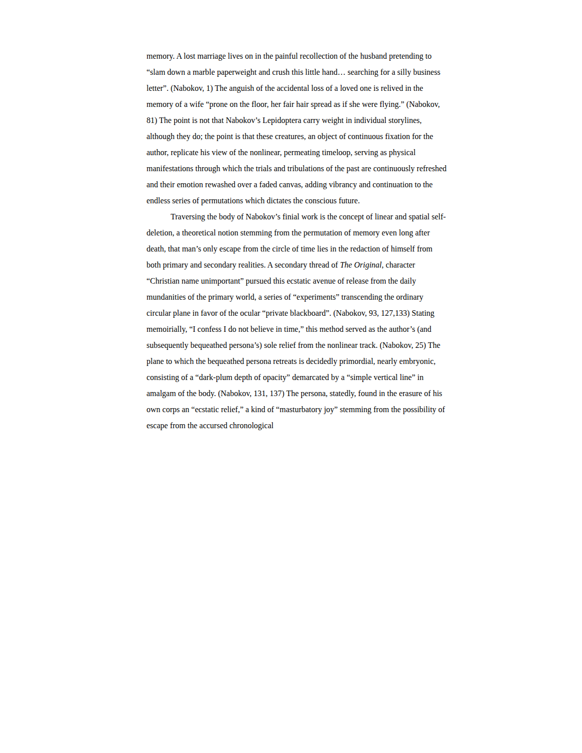memory. A lost marriage lives on in the painful recollection of the husband pretending to “slam down a marble paperweight and crush this little hand… searching for a silly business letter”. (Nabokov, 1) The anguish of the accidental loss of a loved one is relived in the memory of a wife “prone on the floor, her fair hair spread as if she were flying.” (Nabokov, 81) The point is not that Nabokov’s Lepidoptera carry weight in individual storylines, although they do; the point is that these creatures, an object of continuous fixation for the author, replicate his view of the nonlinear, permeating timeloop, serving as physical manifestations through which the trials and tribulations of the past are continuously refreshed and their emotion rewashed over a faded canvas, adding vibrancy and continuation to the endless series of permutations which dictates the conscious future.
Traversing the body of Nabokov’s finial work is the concept of linear and spatial self-deletion, a theoretical notion stemming from the permutation of memory even long after death, that man’s only escape from the circle of time lies in the redaction of himself from both primary and secondary realities. A secondary thread of The Original, character “Christian name unimportant” pursued this ecstatic avenue of release from the daily mundanities of the primary world, a series of “experiments” transcending the ordinary circular plane in favor of the ocular “private blackboard”. (Nabokov, 93, 127,133) Stating memoirially, “I confess I do not believe in time,” this method served as the author’s (and subsequently bequeathed persona’s) sole relief from the nonlinear track. (Nabokov, 25) The plane to which the bequeathed persona retreats is decidedly primordial, nearly embryonic, consisting of a “dark-plum depth of opacity” demarcated by a “simple vertical line” in amalgam of the body. (Nabokov, 131, 137) The persona, statedly, found in the erasure of his own corps an “ecstatic relief,” a kind of “masturbatory joy” stemming from the possibility of escape from the accursed chronological